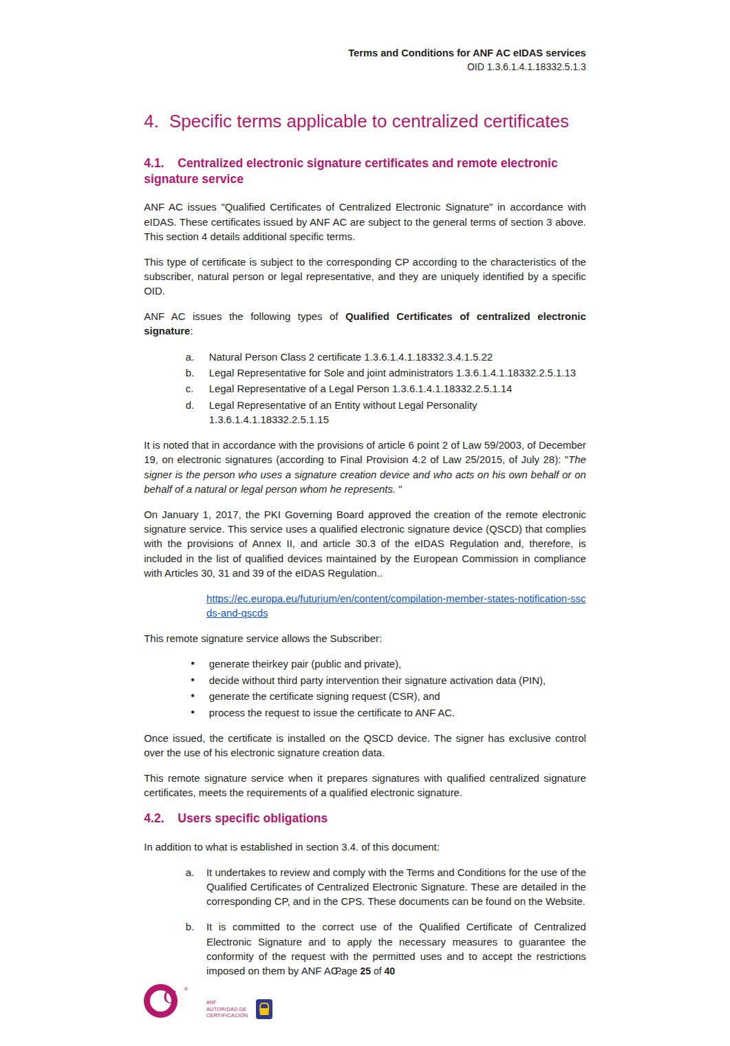Terms and Conditions for ANF AC eIDAS services
OID 1.3.6.1.4.1.18332.5.1.3
4. Specific terms applicable to centralized certificates
4.1. Centralized electronic signature certificates and remote electronic signature service
ANF AC issues "Qualified Certificates of Centralized Electronic Signature" in accordance with eIDAS. These certificates issued by ANF AC are subject to the general terms of section 3 above. This section 4 details additional specific terms.
This type of certificate is subject to the corresponding CP according to the characteristics of the subscriber, natural person or legal representative, and they are uniquely identified by a specific OID.
ANF AC issues the following types of Qualified Certificates of centralized electronic signature:
a. Natural Person Class 2 certificate 1.3.6.1.4.1.18332.3.4.1.5.22
b. Legal Representative for Sole and joint administrators 1.3.6.1.4.1.18332.2.5.1.13
c. Legal Representative of a Legal Person 1.3.6.1.4.1.18332.2.5.1.14
d. Legal Representative of an Entity without Legal Personality 1.3.6.1.4.1.18332.2.5.1.15
It is noted that in accordance with the provisions of article 6 point 2 of Law 59/2003, of December 19, on electronic signatures (according to Final Provision 4.2 of Law 25/2015, of July 28): "The signer is the person who uses a signature creation device and who acts on his own behalf or on behalf of a natural or legal person whom he represents. "
On January 1, 2017, the PKI Governing Board approved the creation of the remote electronic signature service. This service uses a qualified electronic signature device (QSCD) that complies with the provisions of Annex II, and article 30.3 of the eIDAS Regulation and, therefore, is included in the list of qualified devices maintained by the European Commission in compliance with Articles 30, 31 and 39 of the eIDAS Regulation..
https://ec.europa.eu/futurium/en/content/compilation-member-states-notification-sscds-and-qscds
This remote signature service allows the Subscriber:
generate theirkey pair (public and private),
decide without third party intervention their signature activation data (PIN),
generate the certificate signing request (CSR), and
process the request to issue the certificate to ANF AC.
Once issued, the certificate is installed on the QSCD device. The signer has exclusive control over the use of his electronic signature creation data.
This remote signature service when it prepares signatures with qualified centralized signature certificates, meets the requirements of a qualified electronic signature.
4.2. Users specific obligations
In addition to what is established in section 3.4. of this document:
a. It undertakes to review and comply with the Terms and Conditions for the use of the Qualified Certificates of Centralized Electronic Signature. These are detailed in the corresponding CP, and in the CPS. These documents can be found on the Website.
b. It is committed to the correct use of the Qualified Certificate of Centralized Electronic Signature and to apply the necessary measures to guarantee the conformity of the request with the permitted uses and to accept the restrictions imposed on them by ANF AC.
Page 25 of 40
C
®
ANF
AUTORIDAD DE
CERTIFICACIÓN